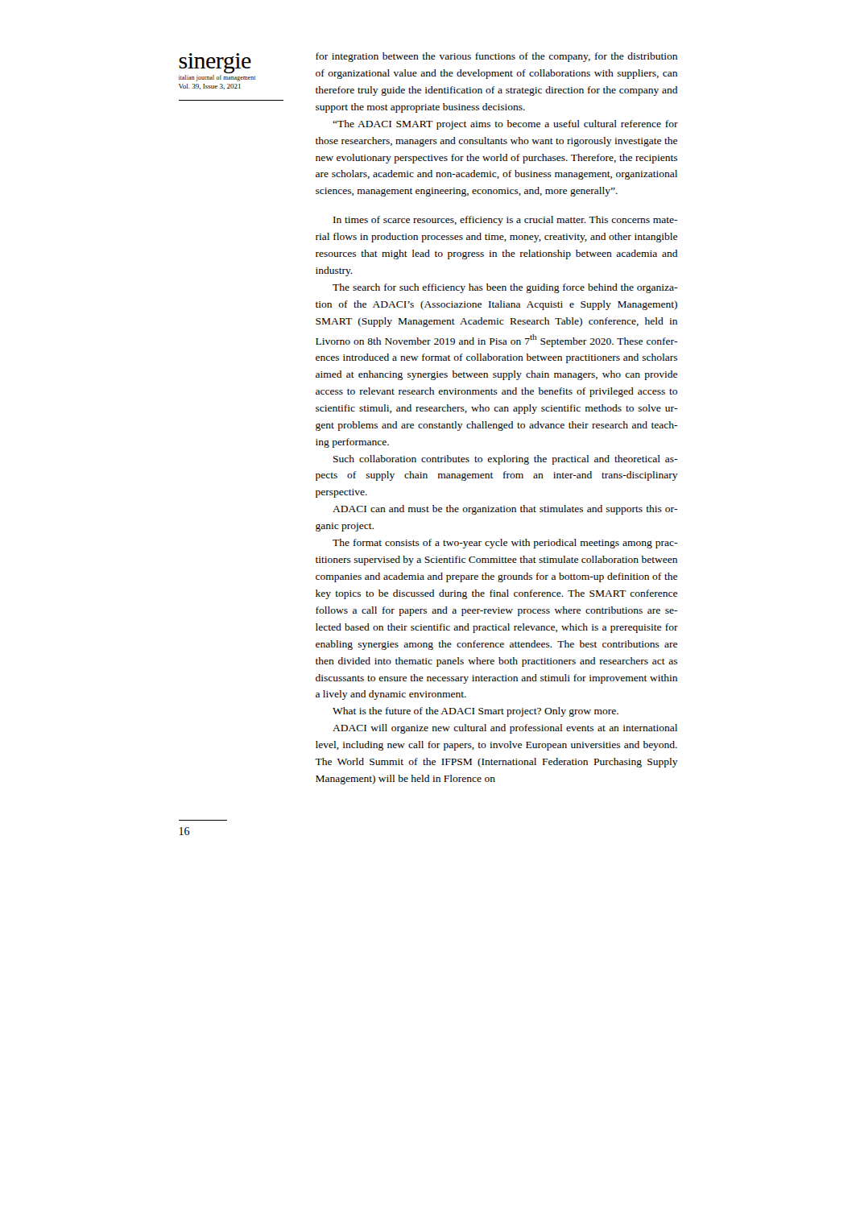sinergie
italian journal of management
Vol. 39, Issue 3, 2021
for integration between the various functions of the company, for the distribution of organizational value and the development of collaborations with suppliers, can therefore truly guide the identification of a strategic direction for the company and support the most appropriate business decisions.
“The ADACI SMART project aims to become a useful cultural reference for those researchers, managers and consultants who want to rigorously investigate the new evolutionary perspectives for the world of purchases. Therefore, the recipients are scholars, academic and non-academic, of business management, organizational sciences, management engineering, economics, and, more generally”.
In times of scarce resources, efficiency is a crucial matter. This concerns material flows in production processes and time, money, creativity, and other intangible resources that might lead to progress in the relationship between academia and industry.
The search for such efficiency has been the guiding force behind the organization of the ADACI’s (Associazione Italiana Acquisti e Supply Management) SMART (Supply Management Academic Research Table) conference, held in Livorno on 8th November 2019 and in Pisa on 7th September 2020. These conferences introduced a new format of collaboration between practitioners and scholars aimed at enhancing synergies between supply chain managers, who can provide access to relevant research environments and the benefits of privileged access to scientific stimuli, and researchers, who can apply scientific methods to solve urgent problems and are constantly challenged to advance their research and teaching performance.
Such collaboration contributes to exploring the practical and theoretical aspects of supply chain management from an inter-and trans-disciplinary perspective.
ADACI can and must be the organization that stimulates and supports this organic project.
The format consists of a two-year cycle with periodical meetings among practitioners supervised by a Scientific Committee that stimulate collaboration between companies and academia and prepare the grounds for a bottom-up definition of the key topics to be discussed during the final conference. The SMART conference follows a call for papers and a peer-review process where contributions are selected based on their scientific and practical relevance, which is a prerequisite for enabling synergies among the conference attendees. The best contributions are then divided into thematic panels where both practitioners and researchers act as discussants to ensure the necessary interaction and stimuli for improvement within a lively and dynamic environment.
What is the future of the ADACI Smart project? Only grow more.
ADACI will organize new cultural and professional events at an international level, including new call for papers, to involve European universities and beyond. The World Summit of the IFPSM (International Federation Purchasing Supply Management) will be held in Florence on
16